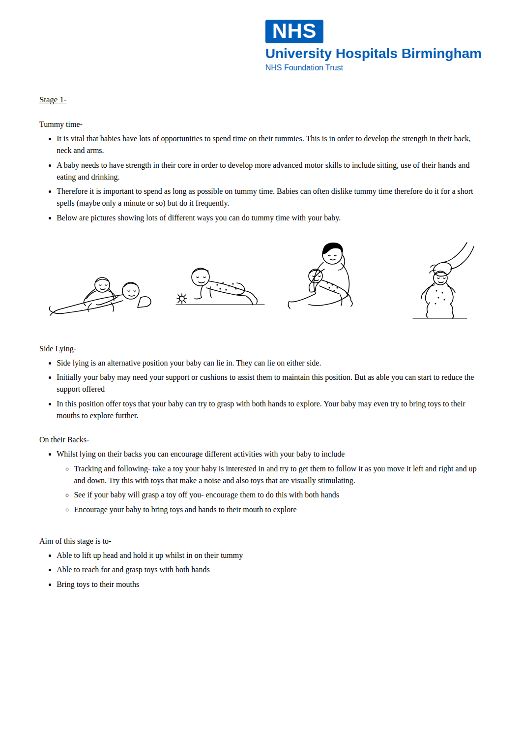NHS
University Hospitals Birmingham
NHS Foundation Trust
Stage 1-
Tummy time-
It is vital that babies have lots of opportunities to spend time on their tummies. This is in order to develop the strength in their back, neck and arms.
A baby needs to have strength in their core in order to develop more advanced motor skills to include sitting, use of their hands and eating and drinking.
Therefore it is important to spend as long as possible on tummy time. Babies can often dislike tummy time therefore do it for a short spells (maybe only a minute or so) but do it frequently.
Below are pictures showing lots of different ways you can do tummy time with your baby.
Side Lying-
Side lying is an alternative position your baby can lie in. They can lie on either side.
Initially your baby may need your support or cushions to assist them to maintain this position. But as able you can start to reduce the support offered
In this position offer toys that your baby can try to grasp with both hands to explore. Your baby may even try to bring toys to their mouths to explore further.
On their Backs-
Whilst lying on their backs you can encourage different activities with your baby to include
Tracking and following- take a toy your baby is interested in and try to get them to follow it as you move it left and right and up and down. Try this with toys that make a noise and also toys that are visually stimulating.
See if your baby will grasp a toy off you- encourage them to do this with both hands
Encourage your baby to bring toys and hands to their mouth to explore
Aim of this stage is to-
Able to lift up head and hold it up whilst in on their tummy
Able to reach for and grasp toys with both hands
Bring toys to their mouths